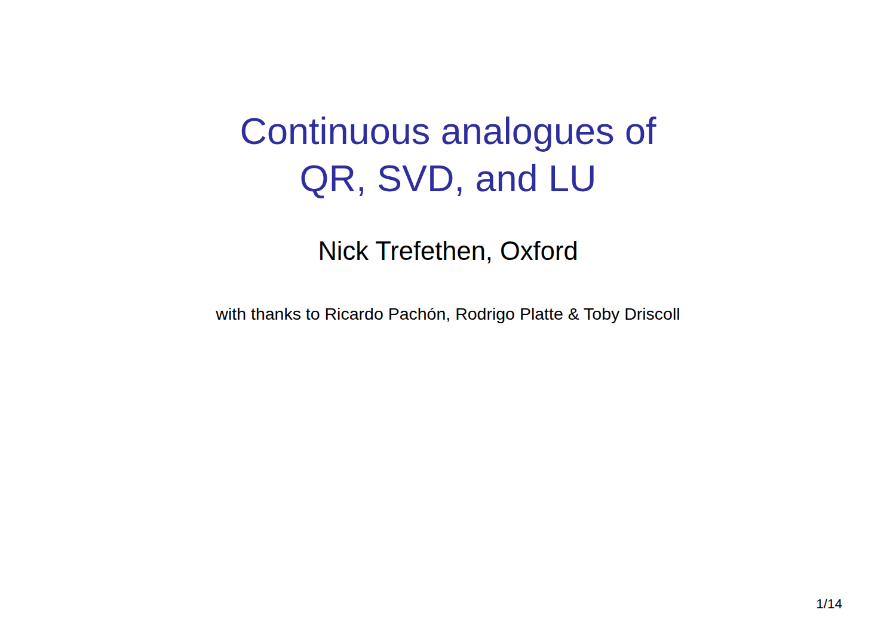Continuous analogues of
QR, SVD, and LU
Nick Trefethen, Oxford
with thanks to Ricardo Pachón, Rodrigo Platte & Toby Driscoll
1/14